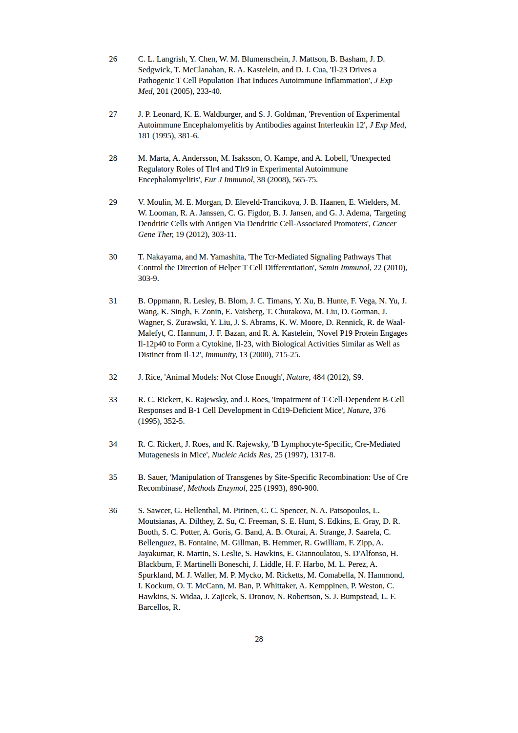C. L. Langrish, Y. Chen, W. M. Blumenschein, J. Mattson, B. Basham, J. D. Sedgwick, T. McClanahan, R. A. Kastelein, and D. J. Cua, 'Il-23 Drives a Pathogenic T Cell Population That Induces Autoimmune Inflammation', J Exp Med, 201 (2005), 233-40.
J. P. Leonard, K. E. Waldburger, and S. J. Goldman, 'Prevention of Experimental Autoimmune Encephalomyelitis by Antibodies against Interleukin 12', J Exp Med, 181 (1995), 381-6.
M. Marta, A. Andersson, M. Isaksson, O. Kampe, and A. Lobell, 'Unexpected Regulatory Roles of Tlr4 and Tlr9 in Experimental Autoimmune Encephalomyelitis', Eur J Immunol, 38 (2008), 565-75.
V. Moulin, M. E. Morgan, D. Eleveld-Trancikova, J. B. Haanen, E. Wielders, M. W. Looman, R. A. Janssen, C. G. Figdor, B. J. Jansen, and G. J. Adema, 'Targeting Dendritic Cells with Antigen Via Dendritic Cell-Associated Promoters', Cancer Gene Ther, 19 (2012), 303-11.
T. Nakayama, and M. Yamashita, 'The Tcr-Mediated Signaling Pathways That Control the Direction of Helper T Cell Differentiation', Semin Immunol, 22 (2010), 303-9.
B. Oppmann, R. Lesley, B. Blom, J. C. Timans, Y. Xu, B. Hunte, F. Vega, N. Yu, J. Wang, K. Singh, F. Zonin, E. Vaisberg, T. Churakova, M. Liu, D. Gorman, J. Wagner, S. Zurawski, Y. Liu, J. S. Abrams, K. W. Moore, D. Rennick, R. de Waal-Malefyt, C. Hannum, J. F. Bazan, and R. A. Kastelein, 'Novel P19 Protein Engages Il-12p40 to Form a Cytokine, Il-23, with Biological Activities Similar as Well as Distinct from Il-12', Immunity, 13 (2000), 715-25.
J. Rice, 'Animal Models: Not Close Enough', Nature, 484 (2012), S9.
R. C. Rickert, K. Rajewsky, and J. Roes, 'Impairment of T-Cell-Dependent B-Cell Responses and B-1 Cell Development in Cd19-Deficient Mice', Nature, 376 (1995), 352-5.
R. C. Rickert, J. Roes, and K. Rajewsky, 'B Lymphocyte-Specific, Cre-Mediated Mutagenesis in Mice', Nucleic Acids Res, 25 (1997), 1317-8.
B. Sauer, 'Manipulation of Transgenes by Site-Specific Recombination: Use of Cre Recombinase', Methods Enzymol, 225 (1993), 890-900.
S. Sawcer, G. Hellenthal, M. Pirinen, C. C. Spencer, N. A. Patsopoulos, L. Moutsianas, A. Dilthey, Z. Su, C. Freeman, S. E. Hunt, S. Edkins, E. Gray, D. R. Booth, S. C. Potter, A. Goris, G. Band, A. B. Oturai, A. Strange, J. Saarela, C. Bellenguez, B. Fontaine, M. Gillman, B. Hemmer, R. Gwilliam, F. Zipp, A. Jayakumar, R. Martin, S. Leslie, S. Hawkins, E. Giannoulatou, S. D'Alfonso, H. Blackburn, F. Martinelli Boneschi, J. Liddle, H. F. Harbo, M. L. Perez, A. Spurkland, M. J. Waller, M. P. Mycko, M. Ricketts, M. Comabella, N. Hammond, I. Kockum, O. T. McCann, M. Ban, P. Whittaker, A. Kemppinen, P. Weston, C. Hawkins, S. Widaa, J. Zajicek, S. Dronov, N. Robertson, S. J. Bumpstead, L. F. Barcellos, R.
28